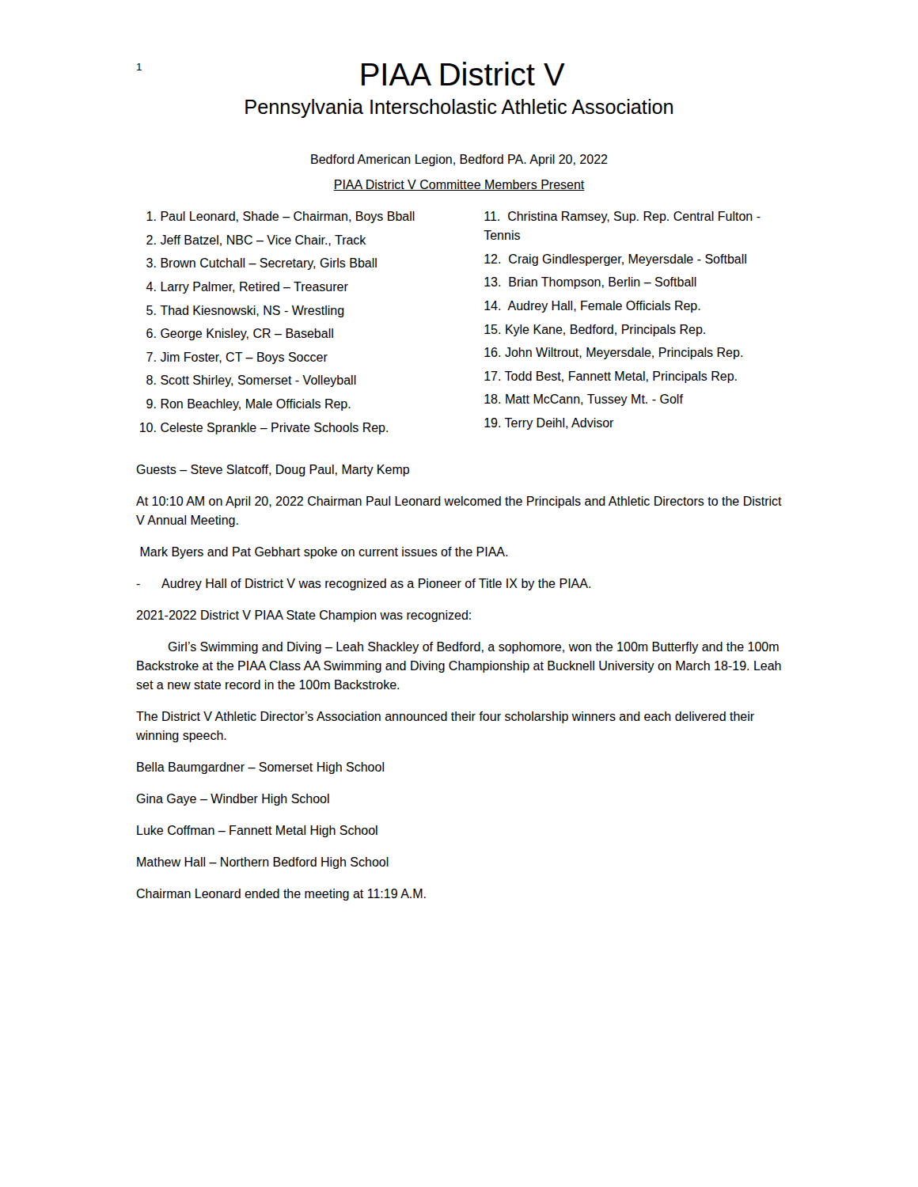1
PIAA District V
Pennsylvania Interscholastic Athletic Association
Bedford American Legion, Bedford PA. April 20, 2022
PIAA District V Committee Members Present
Paul Leonard, Shade – Chairman, Boys Bball
Jeff Batzel, NBC – Vice Chair., Track
Brown Cutchall – Secretary, Girls Bball
Larry Palmer, Retired – Treasurer
Thad Kiesnowski, NS - Wrestling
George Knisley, CR – Baseball
Jim Foster, CT – Boys Soccer
Scott Shirley, Somerset - Volleyball
Ron Beachley, Male Officials Rep.
Celeste Sprankle – Private Schools Rep.
11. Christina Ramsey, Sup. Rep. Central Fulton - Tennis
12. Craig Gindlesperger, Meyersdale - Softball
13. Brian Thompson, Berlin – Softball
14. Audrey Hall, Female Officials Rep.
15. Kyle Kane, Bedford, Principals Rep.
16. John Wiltrout, Meyersdale, Principals Rep.
17. Todd Best, Fannett Metal, Principals Rep.
18. Matt McCann, Tussey Mt. - Golf
19. Terry Deihl, Advisor
Guests – Steve Slatcoff, Doug Paul, Marty Kemp
At 10:10 AM on April 20, 2022 Chairman Paul Leonard welcomed the Principals and Athletic Directors to the District V Annual Meeting.
Mark Byers and Pat Gebhart spoke on current issues of the PIAA.
- Audrey Hall of District V was recognized as a Pioneer of Title IX by the PIAA.
2021-2022 District V PIAA State Champion was recognized:
Girl’s Swimming and Diving – Leah Shackley of Bedford, a sophomore, won the 100m Butterfly and the 100m Backstroke at the PIAA Class AA Swimming and Diving Championship at Bucknell University on March 18-19. Leah set a new state record in the 100m Backstroke.
The District V Athletic Director’s Association announced their four scholarship winners and each delivered their winning speech.
Bella Baumgardner – Somerset High School
Gina Gaye – Windber High School
Luke Coffman – Fannett Metal High School
Mathew Hall – Northern Bedford High School
Chairman Leonard ended the meeting at 11:19 A.M.